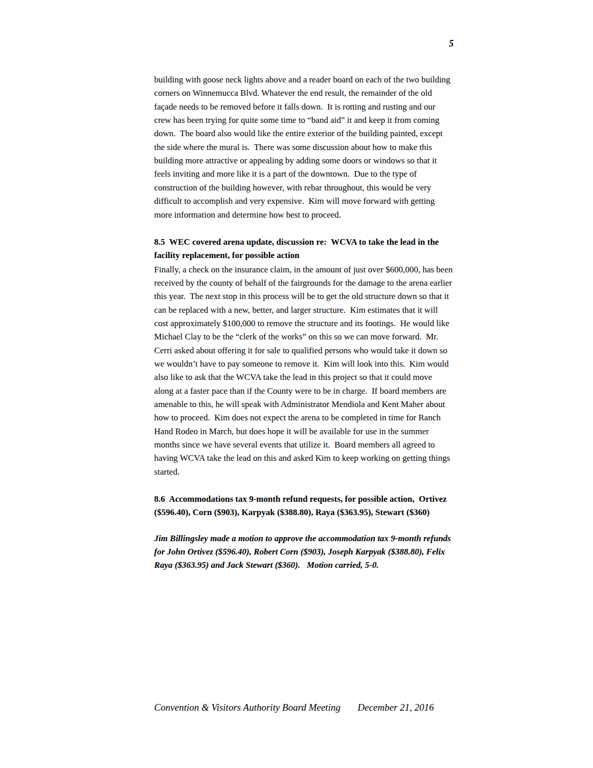5
building with goose neck lights above and a reader board on each of the two building corners on Winnemucca Blvd. Whatever the end result, the remainder of the old façade needs to be removed before it falls down. It is rotting and rusting and our crew has been trying for quite some time to “band aid” it and keep it from coming down. The board also would like the entire exterior of the building painted, except the side where the mural is. There was some discussion about how to make this building more attractive or appealing by adding some doors or windows so that it feels inviting and more like it is a part of the downtown. Due to the type of construction of the building however, with rebar throughout, this would be very difficult to accomplish and very expensive. Kim will move forward with getting more information and determine how best to proceed.
8.5 WEC covered arena update, discussion re: WCVA to take the lead in the facility replacement, for possible action
Finally, a check on the insurance claim, in the amount of just over $600,000, has been received by the county of behalf of the fairgrounds for the damage to the arena earlier this year. The next stop in this process will be to get the old structure down so that it can be replaced with a new, better, and larger structure. Kim estimates that it will cost approximately $100,000 to remove the structure and its footings. He would like Michael Clay to be the “clerk of the works” on this so we can move forward. Mr. Cerri asked about offering it for sale to qualified persons who would take it down so we wouldn’t have to pay someone to remove it. Kim will look into this. Kim would also like to ask that the WCVA take the lead in this project so that it could move along at a faster pace than if the County were to be in charge. If board members are amenable to this, he will speak with Administrator Mendiola and Kent Maher about how to proceed. Kim does not expect the arena to be completed in time for Ranch Hand Rodeo in March, but does hope it will be available for use in the summer months since we have several events that utilize it. Board members all agreed to having WCVA take the lead on this and asked Kim to keep working on getting things started.
8.6 Accommodations tax 9-month refund requests, for possible action, Ortivez ($596.40), Corn ($903), Karpyak ($388.80), Raya ($363.95), Stewart ($360)
Jim Billingsley made a motion to approve the accommodation tax 9-month refunds for John Ortivez ($596.40), Robert Corn ($903), Joseph Karpyak ($388.80), Felix Raya ($363.95) and Jack Stewart ($360). Motion carried, 5-0.
Convention & Visitors Authority Board Meeting December 21, 2016